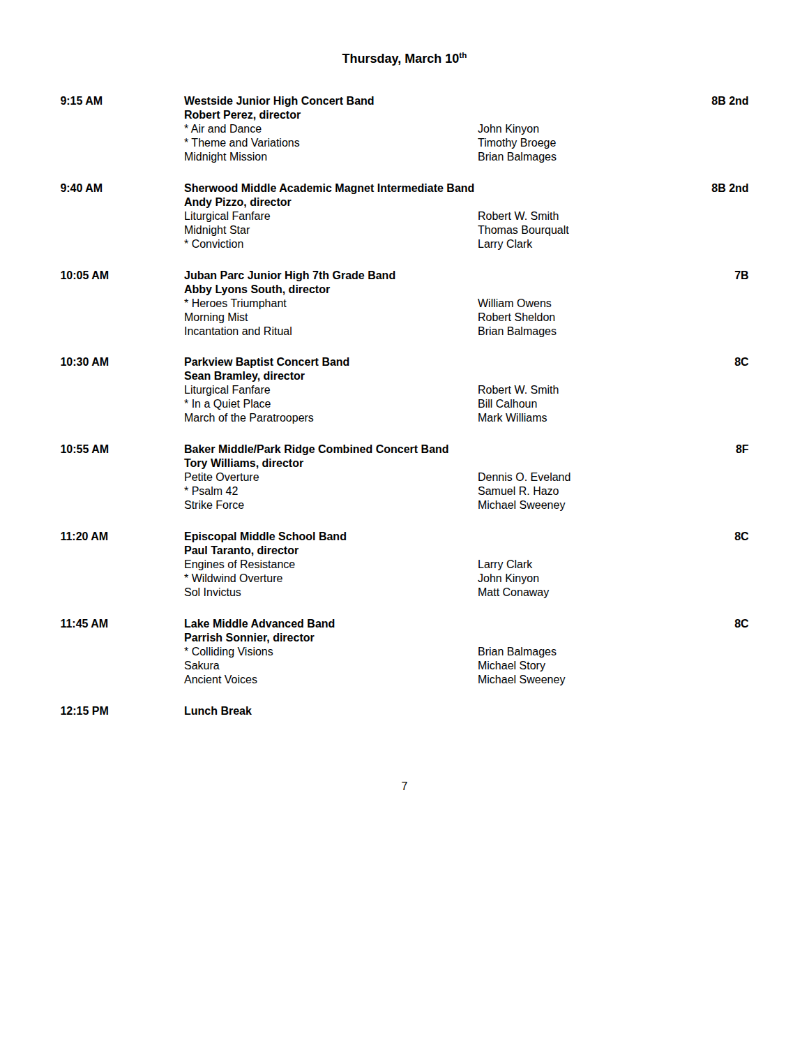Thursday, March 10th
9:15 AM
Westside Junior High Concert Band 8B 2nd
Robert Perez, director
| * Air and Dance | John Kinyon |
| * Theme and Variations | Timothy Broege |
| Midnight Mission | Brian Balmages |
9:40 AM
Sherwood Middle Academic Magnet Intermediate Band 8B 2nd
Andy Pizzo, director
| Liturgical Fanfare | Robert W. Smith |
| Midnight Star | Thomas Bourqualt |
| * Conviction | Larry Clark |
10:05 AM
Juban Parc Junior High 7th Grade Band 7B
Abby Lyons South, director
| * Heroes Triumphant | William Owens |
| Morning Mist | Robert Sheldon |
| Incantation and Ritual | Brian Balmages |
10:30 AM
Parkview Baptist Concert Band 8C
Sean Bramley, director
| Liturgical Fanfare | Robert W. Smith |
| * In a Quiet Place | Bill Calhoun |
| March of the Paratroopers | Mark Williams |
10:55 AM
Baker Middle/Park Ridge Combined Concert Band 8F
Tory Williams, director
| Petite Overture | Dennis O. Eveland |
| * Psalm 42 | Samuel R. Hazo |
| Strike Force | Michael Sweeney |
11:20 AM
Episcopal Middle School Band 8C
Paul Taranto, director
| Engines of Resistance | Larry Clark |
| * Wildwind Overture | John Kinyon |
| Sol Invictus | Matt Conaway |
11:45 AM
Lake Middle Advanced Band 8C
Parrish Sonnier, director
| * Colliding Visions | Brian Balmages |
| Sakura | Michael Story |
| Ancient Voices | Michael Sweeney |
12:15 PM
Lunch Break
7